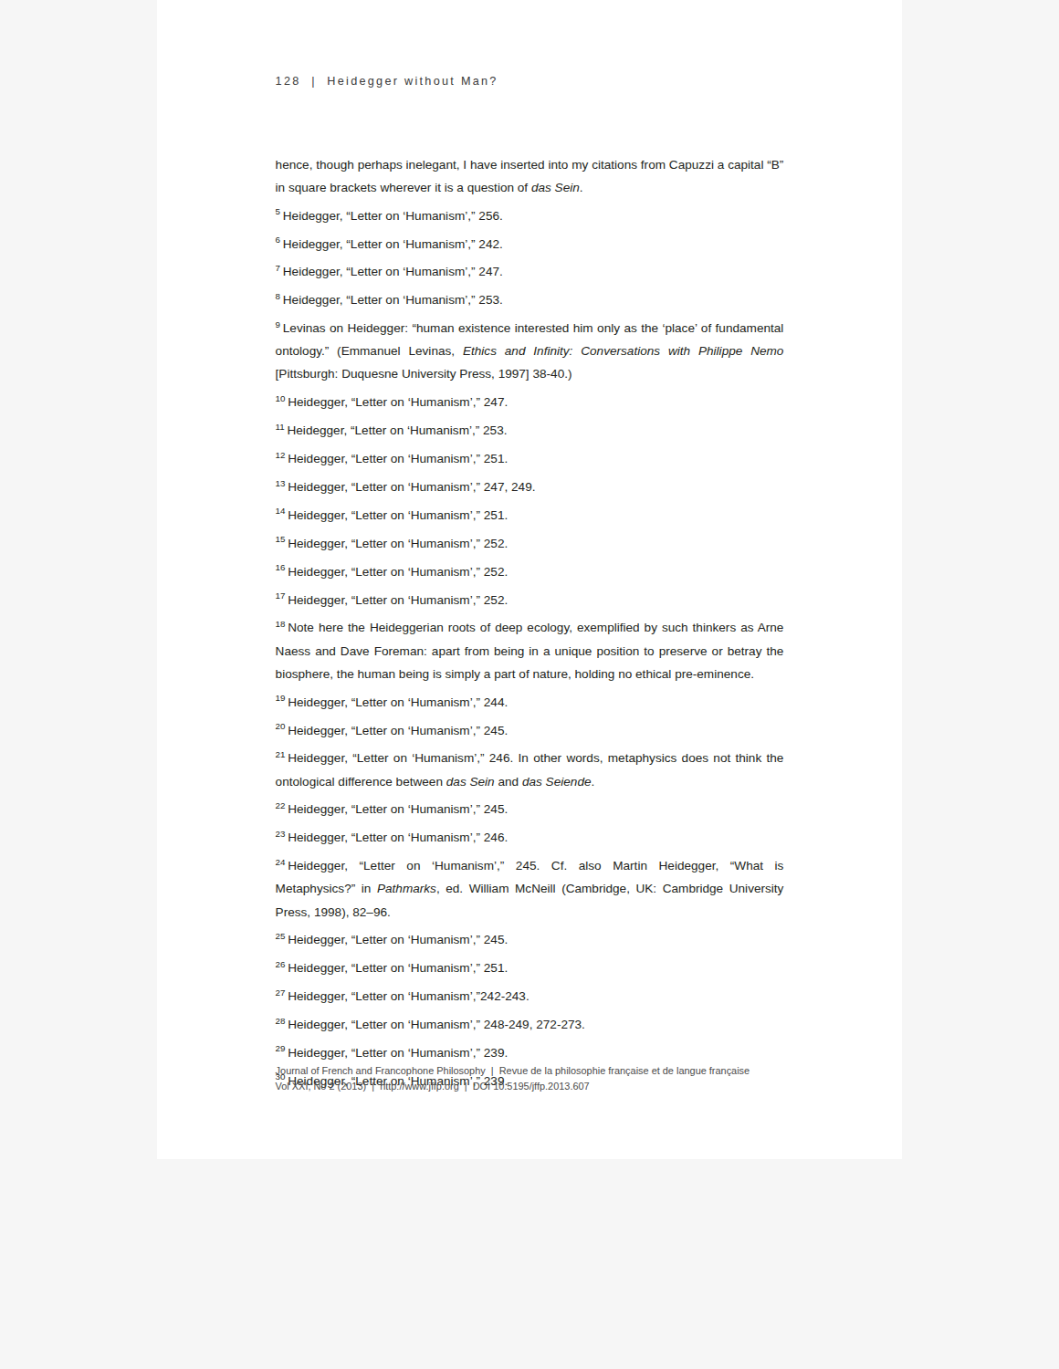128 | Heidegger without Man?
hence, though perhaps inelegant, I have inserted into my citations from Capuzzi a capital “B” in square brackets wherever it is a question of das Sein.
5Heidegger, “Letter on ‘Humanism’,” 256.
6Heidegger, “Letter on ‘Humanism’,” 242.
7Heidegger, “Letter on ‘Humanism’,” 247.
8Heidegger, “Letter on ‘Humanism’,” 253.
9Levinas on Heidegger: “human existence interested him only as the ‘place’ of fundamental ontology.” (Emmanuel Levinas, Ethics and Infinity: Conversations with Philippe Nemo [Pittsburgh: Duquesne University Press, 1997] 38-40.)
10Heidegger, “Letter on ‘Humanism’,” 247.
11Heidegger, “Letter on ‘Humanism’,” 253.
12Heidegger, “Letter on ‘Humanism’,” 251.
13Heidegger, “Letter on ‘Humanism’,” 247, 249.
14Heidegger, “Letter on ‘Humanism’,” 251.
15Heidegger, “Letter on ‘Humanism’,” 252.
16Heidegger, “Letter on ‘Humanism’,” 252.
17Heidegger, “Letter on ‘Humanism’,” 252.
18Note here the Heideggerian roots of deep ecology, exemplified by such thinkers as Arne Naess and Dave Foreman: apart from being in a unique position to preserve or betray the biosphere, the human being is simply a part of nature, holding no ethical pre-eminence.
19Heidegger, “Letter on ‘Humanism’,” 244.
20Heidegger, “Letter on ‘Humanism’,” 245.
21Heidegger, “Letter on ‘Humanism’,” 246. In other words, metaphysics does not think the ontological difference between das Sein and das Seiende.
22Heidegger, “Letter on ‘Humanism’,” 245.
23Heidegger, “Letter on ‘Humanism’,” 246.
24Heidegger, “Letter on ‘Humanism’,” 245. Cf. also Martin Heidegger, “What is Metaphysics?” in Pathmarks, ed. William McNeill (Cambridge, UK: Cambridge University Press, 1998), 82–96.
25Heidegger, “Letter on ‘Humanism’,” 245.
26Heidegger, “Letter on ‘Humanism’,” 251.
27Heidegger, “Letter on ‘Humanism’,”242-243.
28Heidegger, “Letter on ‘Humanism’,” 248-249, 272-273.
29Heidegger, “Letter on ‘Humanism’,” 239.
30Heidegger, “Letter on ‘Humanism’,” 239.
Journal of French and Francophone Philosophy | Revue de la philosophie française et de langue française
Vol XXI, No 2 (2013) | http://www.jffp.org | DOI 10.5195/jffp.2013.607